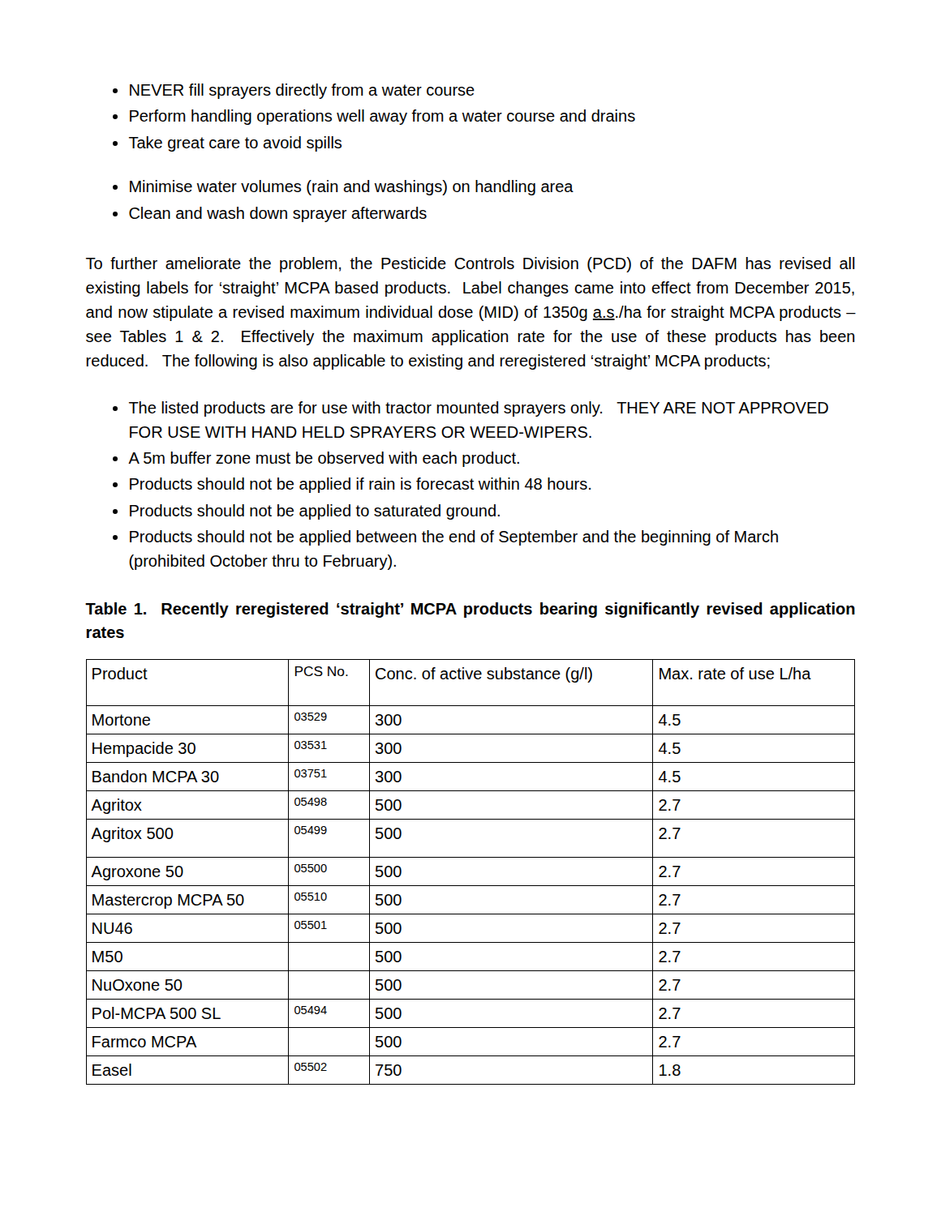NEVER fill sprayers directly from a water course
Perform handling operations well away from a water course and drains
Take great care to avoid spills
Minimise water volumes (rain and washings) on handling area
Clean and wash down sprayer afterwards
To further ameliorate the problem, the Pesticide Controls Division (PCD) of the DAFM has revised all existing labels for ‘straight’ MCPA based products. Label changes came into effect from December 2015, and now stipulate a revised maximum individual dose (MID) of 1350g a.s./ha for straight MCPA products – see Tables 1 & 2. Effectively the maximum application rate for the use of these products has been reduced. The following is also applicable to existing and reregistered ‘straight’ MCPA products;
The listed products are for use with tractor mounted sprayers only. THEY ARE NOT APPROVED FOR USE WITH HAND HELD SPRAYERS OR WEED-WIPERS.
A 5m buffer zone must be observed with each product.
Products should not be applied if rain is forecast within 48 hours.
Products should not be applied to saturated ground.
Products should not be applied between the end of September and the beginning of March (prohibited October thru to February).
Table 1. Recently reregistered ‘straight’ MCPA products bearing significantly revised application rates
| Product | PCS No. | Conc. of active substance (g/l) | Max. rate of use L/ha |
| Mortone | 03529 | 300 | 4.5 |
| Hempacide 30 | 03531 | 300 | 4.5 |
| Bandon MCPA 30 | 03751 | 300 | 4.5 |
| Agritox | 05498 | 500 | 2.7 |
| Agritox 500 | 05499 | 500 | 2.7 |
| Agroxone 50 | 05500 | 500 | 2.7 |
| Mastercrop MCPA 50 | 05510 | 500 | 2.7 |
| NU46 | 05501 | 500 | 2.7 |
| M50 | | 500 | 2.7 |
| NuOxone 50 | | 500 | 2.7 |
| Pol-MCPA 500 SL | 05494 | 500 | 2.7 |
| Farmco MCPA | | 500 | 2.7 |
| Easel | 05502 | 750 | 1.8 |